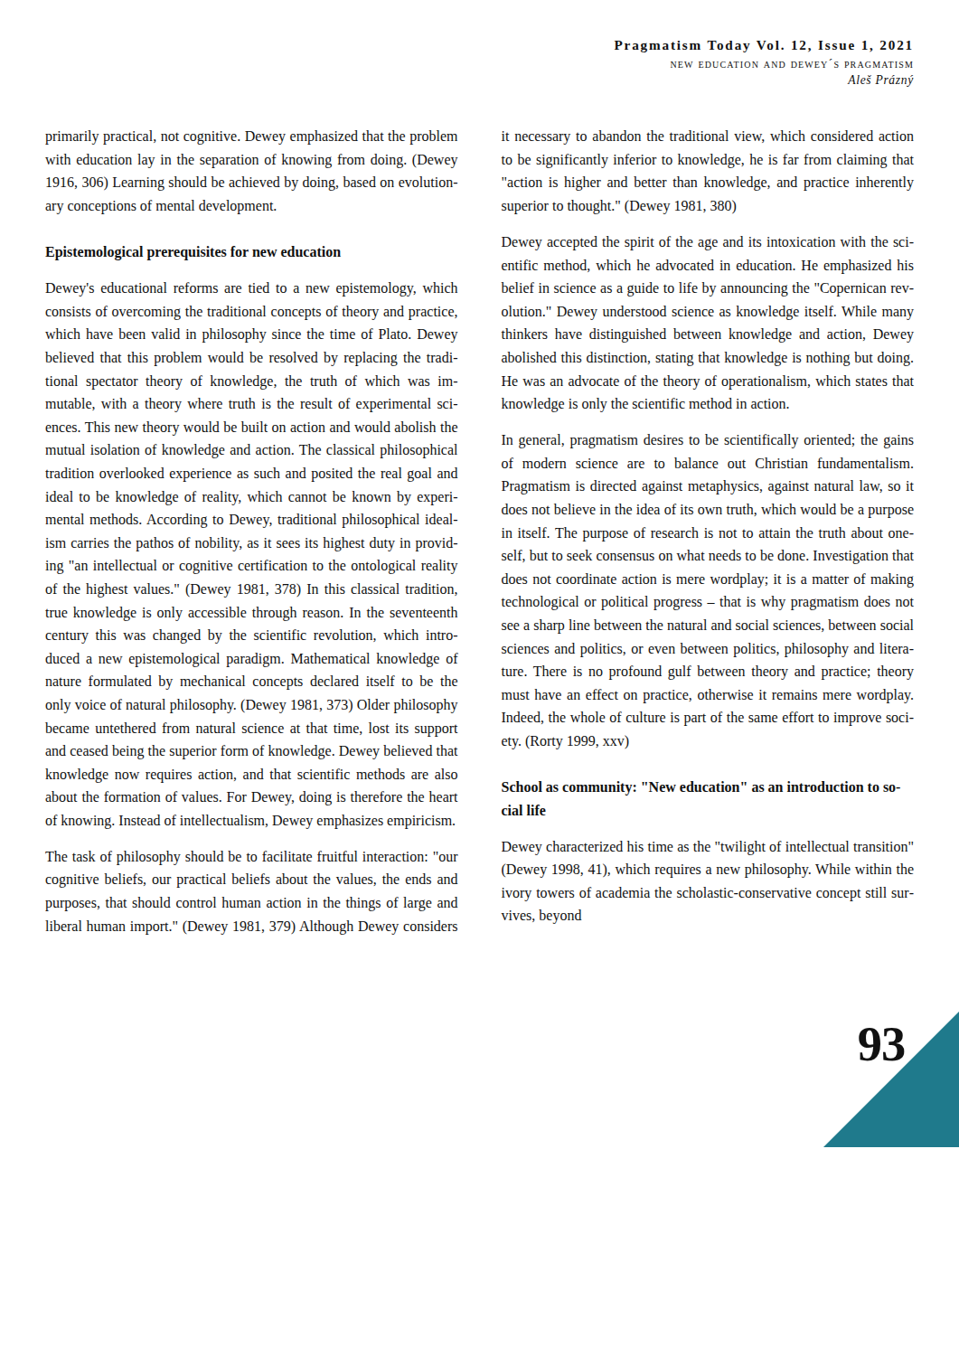Pragmatism Today Vol. 12, Issue 1, 2021
NEW EDUCATION AND DEWEY´S PRAGMATISM
Aleš Prázný
primarily practical, not cognitive. Dewey emphasized that the problem with education lay in the separation of knowing from doing. (Dewey 1916, 306) Learning should be achieved by doing, based on evolutionary conceptions of mental development.
Epistemological prerequisites for new education
Dewey's educational reforms are tied to a new epistemology, which consists of overcoming the traditional concepts of theory and practice, which have been valid in philosophy since the time of Plato. Dewey believed that this problem would be resolved by replacing the traditional spectator theory of knowledge, the truth of which was immutable, with a theory where truth is the result of experimental sciences. This new theory would be built on action and would abolish the mutual isolation of knowledge and action. The classical philosophical tradition overlooked experience as such and posited the real goal and ideal to be knowledge of reality, which cannot be known by experimental methods. According to Dewey, traditional philosophical idealism carries the pathos of nobility, as it sees its highest duty in providing "an intellectual or cognitive certification to the ontological reality of the highest values." (Dewey 1981, 378) In this classical tradition, true knowledge is only accessible through reason. In the seventeenth century this was changed by the scientific revolution, which introduced a new epistemological paradigm. Mathematical knowledge of nature formulated by mechanical concepts declared itself to be the only voice of natural philosophy. (Dewey 1981, 373) Older philosophy became untethered from natural science at that time, lost its support and ceased being the superior form of knowledge. Dewey believed that knowledge now requires action, and that scientific methods are also about the formation of values. For Dewey, doing is therefore the heart of knowing. Instead of intellectualism, Dewey emphasizes empiricism.
The task of philosophy should be to facilitate fruitful interaction: "our cognitive beliefs, our practical beliefs about the values, the ends and purposes, that should control human action in the things of large and liberal human import." (Dewey 1981, 379) Although Dewey considers it necessary to abandon the traditional view, which considered action to be significantly inferior to knowledge, he is far from claiming that "action is higher and better than knowledge, and practice inherently superior to thought." (Dewey 1981, 380)
Dewey accepted the spirit of the age and its intoxication with the scientific method, which he advocated in education. He emphasized his belief in science as a guide to life by announcing the "Copernican revolution." Dewey understood science as knowledge itself. While many thinkers have distinguished between knowledge and action, Dewey abolished this distinction, stating that knowledge is nothing but doing. He was an advocate of the theory of operationalism, which states that knowledge is only the scientific method in action.
In general, pragmatism desires to be scientifically oriented; the gains of modern science are to balance out Christian fundamentalism. Pragmatism is directed against metaphysics, against natural law, so it does not believe in the idea of its own truth, which would be a purpose in itself. The purpose of research is not to attain the truth about oneself, but to seek consensus on what needs to be done. Investigation that does not coordinate action is mere wordplay; it is a matter of making technological or political progress – that is why pragmatism does not see a sharp line between the natural and social sciences, between social sciences and politics, or even between politics, philosophy and literature. There is no profound gulf between theory and practice; theory must have an effect on practice, otherwise it remains mere wordplay. Indeed, the whole of culture is part of the same effort to improve society. (Rorty 1999, xxv)
School as community: "New education" as an introduction to social life
Dewey characterized his time as the "twilight of intellectual transition" (Dewey 1998, 41), which requires a new philosophy. While within the ivory towers of academia the scholastic-conservative concept still survives, beyond
93